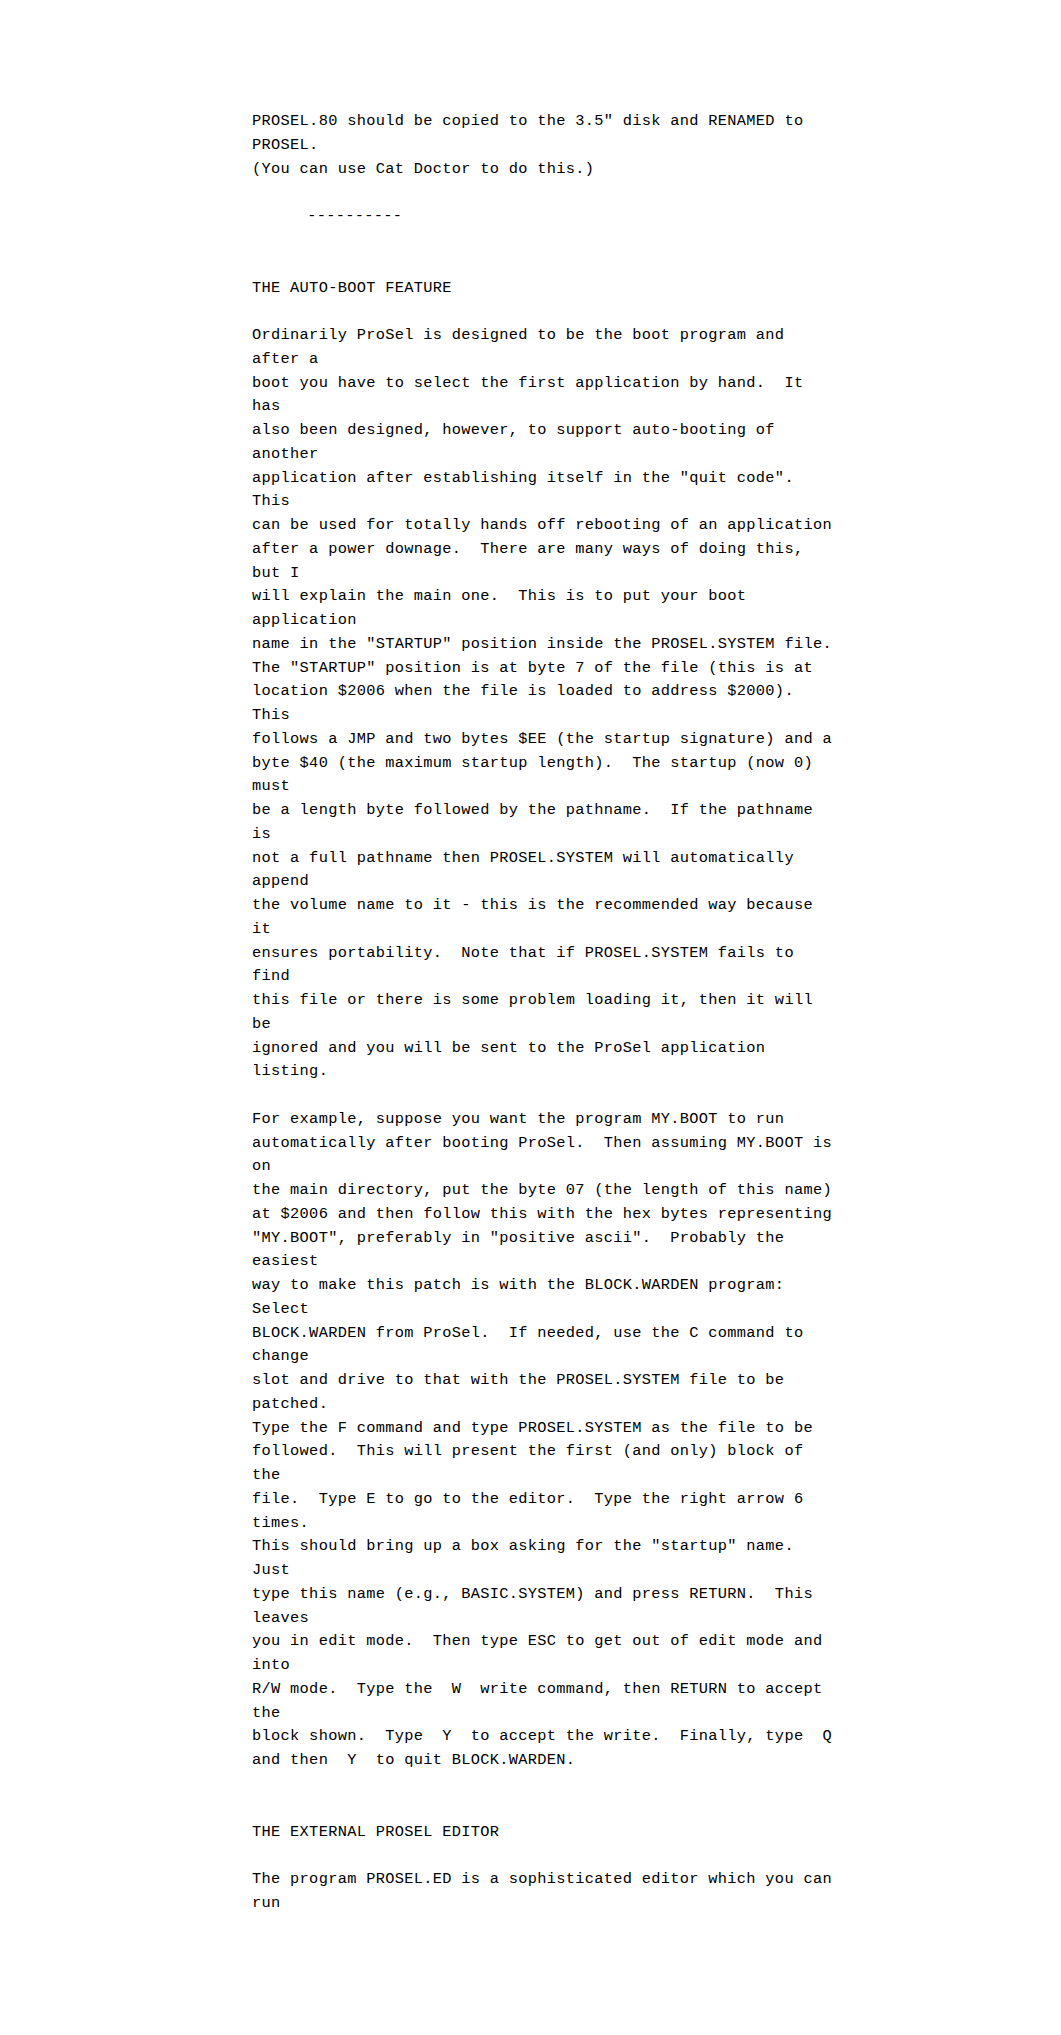PROSEL.80 should be copied to the 3.5" disk and RENAMED to PROSEL. (You can use Cat Doctor to do this.)
----------
THE AUTO-BOOT FEATURE
Ordinarily ProSel is designed to be the boot program and after a boot you have to select the first application by hand. It has also been designed, however, to support auto-booting of another application after establishing itself in the "quit code". This can be used for totally hands off rebooting of an application after a power downage. There are many ways of doing this, but I will explain the main one. This is to put your boot application name in the "STARTUP" position inside the PROSEL.SYSTEM file. The "STARTUP" position is at byte 7 of the file (this is at location $2006 when the file is loaded to address $2000). This follows a JMP and two bytes $EE (the startup signature) and a byte $40 (the maximum startup length). The startup (now 0) must be a length byte followed by the pathname. If the pathname is not a full pathname then PROSEL.SYSTEM will automatically append the volume name to it - this is the recommended way because it ensures portability. Note that if PROSEL.SYSTEM fails to find this file or there is some problem loading it, then it will be ignored and you will be sent to the ProSel application listing.
For example, suppose you want the program MY.BOOT to run automatically after booting ProSel. Then assuming MY.BOOT is on the main directory, put the byte 07 (the length of this name) at $2006 and then follow this with the hex bytes representing "MY.BOOT", preferably in "positive ascii". Probably the easiest way to make this patch is with the BLOCK.WARDEN program: Select BLOCK.WARDEN from ProSel. If needed, use the C command to change slot and drive to that with the PROSEL.SYSTEM file to be patched. Type the F command and type PROSEL.SYSTEM as the file to be followed. This will present the first (and only) block of the file. Type E to go to the editor. Type the right arrow 6 times. This should bring up a box asking for the "startup" name. Just type this name (e.g., BASIC.SYSTEM) and press RETURN. This leaves you in edit mode. Then type ESC to get out of edit mode and into R/W mode. Type the W write command, then RETURN to accept the block shown. Type Y to accept the write. Finally, type Q and then Y to quit BLOCK.WARDEN.
THE EXTERNAL PROSEL EDITOR
The program PROSEL.ED is a sophisticated editor which you can run